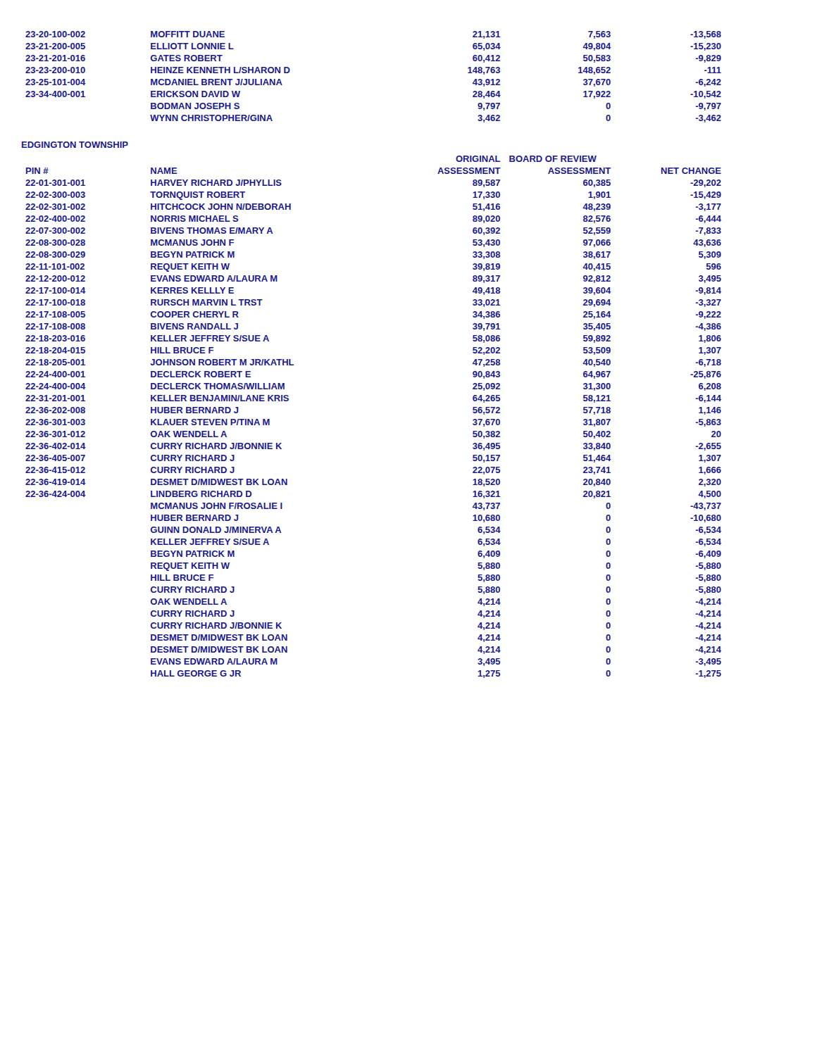| 23-20-100-002 | MOFFITT DUANE | 21,131 | 7,563 | -13,568 |
| 23-21-200-005 | ELLIOTT LONNIE L | 65,034 | 49,804 | -15,230 |
| 23-21-201-016 | GATES ROBERT | 60,412 | 50,583 | -9,829 |
| 23-23-200-010 | HEINZE KENNETH L/SHARON D | 148,763 | 148,652 | -111 |
| 23-25-101-004 | MCDANIEL BRENT J/JULIANA | 43,912 | 37,670 | -6,242 |
| 23-34-400-001 | ERICKSON DAVID W | 28,464 | 17,922 | -10,542 |
| | BODMAN JOSEPH S | 9,797 | 0 | -9,797 |
| | WYNN CHRISTOPHER/GINA | 3,462 | 0 | -3,462 |
EDGINGTON TOWNSHIP
| | | ORIGINAL | BOARD OF REVIEW |
| --- | --- | --- | --- |
| PIN # | NAME | ASSESSMENT | ASSESSMENT | NET CHANGE |
| 22-01-301-001 | HARVEY RICHARD J/PHYLLIS | 89,587 | 60,385 | -29,202 |
| 22-02-300-003 | TORNQUIST ROBERT | 17,330 | 1,901 | -15,429 |
| 22-02-301-002 | HITCHCOCK JOHN N/DEBORAH | 51,416 | 48,239 | -3,177 |
| 22-02-400-002 | NORRIS MICHAEL S | 89,020 | 82,576 | -6,444 |
| 22-07-300-002 | BIVENS THOMAS E/MARY A | 60,392 | 52,559 | -7,833 |
| 22-08-300-028 | MCMANUS JOHN F | 53,430 | 97,066 | 43,636 |
| 22-08-300-029 | BEGYN PATRICK M | 33,308 | 38,617 | 5,309 |
| 22-11-101-002 | REQUET KEITH W | 39,819 | 40,415 | 596 |
| 22-12-200-012 | EVANS EDWARD A/LAURA M | 89,317 | 92,812 | 3,495 |
| 22-17-100-014 | KERRES KELLLY E | 49,418 | 39,604 | -9,814 |
| 22-17-100-018 | RURSCH MARVIN L TRST | 33,021 | 29,694 | -3,327 |
| 22-17-108-005 | COOPER CHERYL R | 34,386 | 25,164 | -9,222 |
| 22-17-108-008 | BIVENS RANDALL J | 39,791 | 35,405 | -4,386 |
| 22-18-203-016 | KELLER JEFFREY S/SUE A | 58,086 | 59,892 | 1,806 |
| 22-18-204-015 | HILL BRUCE F | 52,202 | 53,509 | 1,307 |
| 22-18-205-001 | JOHNSON ROBERT M JR/KATHL | 47,258 | 40,540 | -6,718 |
| 22-24-400-001 | DECLERCK ROBERT E | 90,843 | 64,967 | -25,876 |
| 22-24-400-004 | DECLERCK THOMAS/WILLIAM | 25,092 | 31,300 | 6,208 |
| 22-31-201-001 | KELLER BENJAMIN/LANE KRIS | 64,265 | 58,121 | -6,144 |
| 22-36-202-008 | HUBER BERNARD J | 56,572 | 57,718 | 1,146 |
| 22-36-301-003 | KLAUER STEVEN P/TINA M | 37,670 | 31,807 | -5,863 |
| 22-36-301-012 | OAK WENDELL A | 50,382 | 50,402 | 20 |
| 22-36-402-014 | CURRY RICHARD J/BONNIE K | 36,495 | 33,840 | -2,655 |
| 22-36-405-007 | CURRY RICHARD J | 50,157 | 51,464 | 1,307 |
| 22-36-415-012 | CURRY RICHARD J | 22,075 | 23,741 | 1,666 |
| 22-36-419-014 | DESMET D/MIDWEST BK LOAN | 18,520 | 20,840 | 2,320 |
| 22-36-424-004 | LINDBERG RICHARD D | 16,321 | 20,821 | 4,500 |
| | MCMANUS JOHN F/ROSALIE I | 43,737 | 0 | -43,737 |
| | HUBER BERNARD J | 10,680 | 0 | -10,680 |
| | GUINN DONALD J/MINERVA A | 6,534 | 0 | -6,534 |
| | KELLER JEFFREY S/SUE A | 6,534 | 0 | -6,534 |
| | BEGYN PATRICK M | 6,409 | 0 | -6,409 |
| | REQUET KEITH W | 5,880 | 0 | -5,880 |
| | HILL BRUCE F | 5,880 | 0 | -5,880 |
| | CURRY RICHARD J | 5,880 | 0 | -5,880 |
| | OAK WENDELL A | 4,214 | 0 | -4,214 |
| | CURRY RICHARD J | 4,214 | 0 | -4,214 |
| | CURRY RICHARD J/BONNIE K | 4,214 | 0 | -4,214 |
| | DESMET D/MIDWEST BK LOAN | 4,214 | 0 | -4,214 |
| | DESMET D/MIDWEST BK LOAN | 4,214 | 0 | -4,214 |
| | EVANS EDWARD A/LAURA M | 3,495 | 0 | -3,495 |
| | HALL GEORGE G JR | 1,275 | 0 | -1,275 |